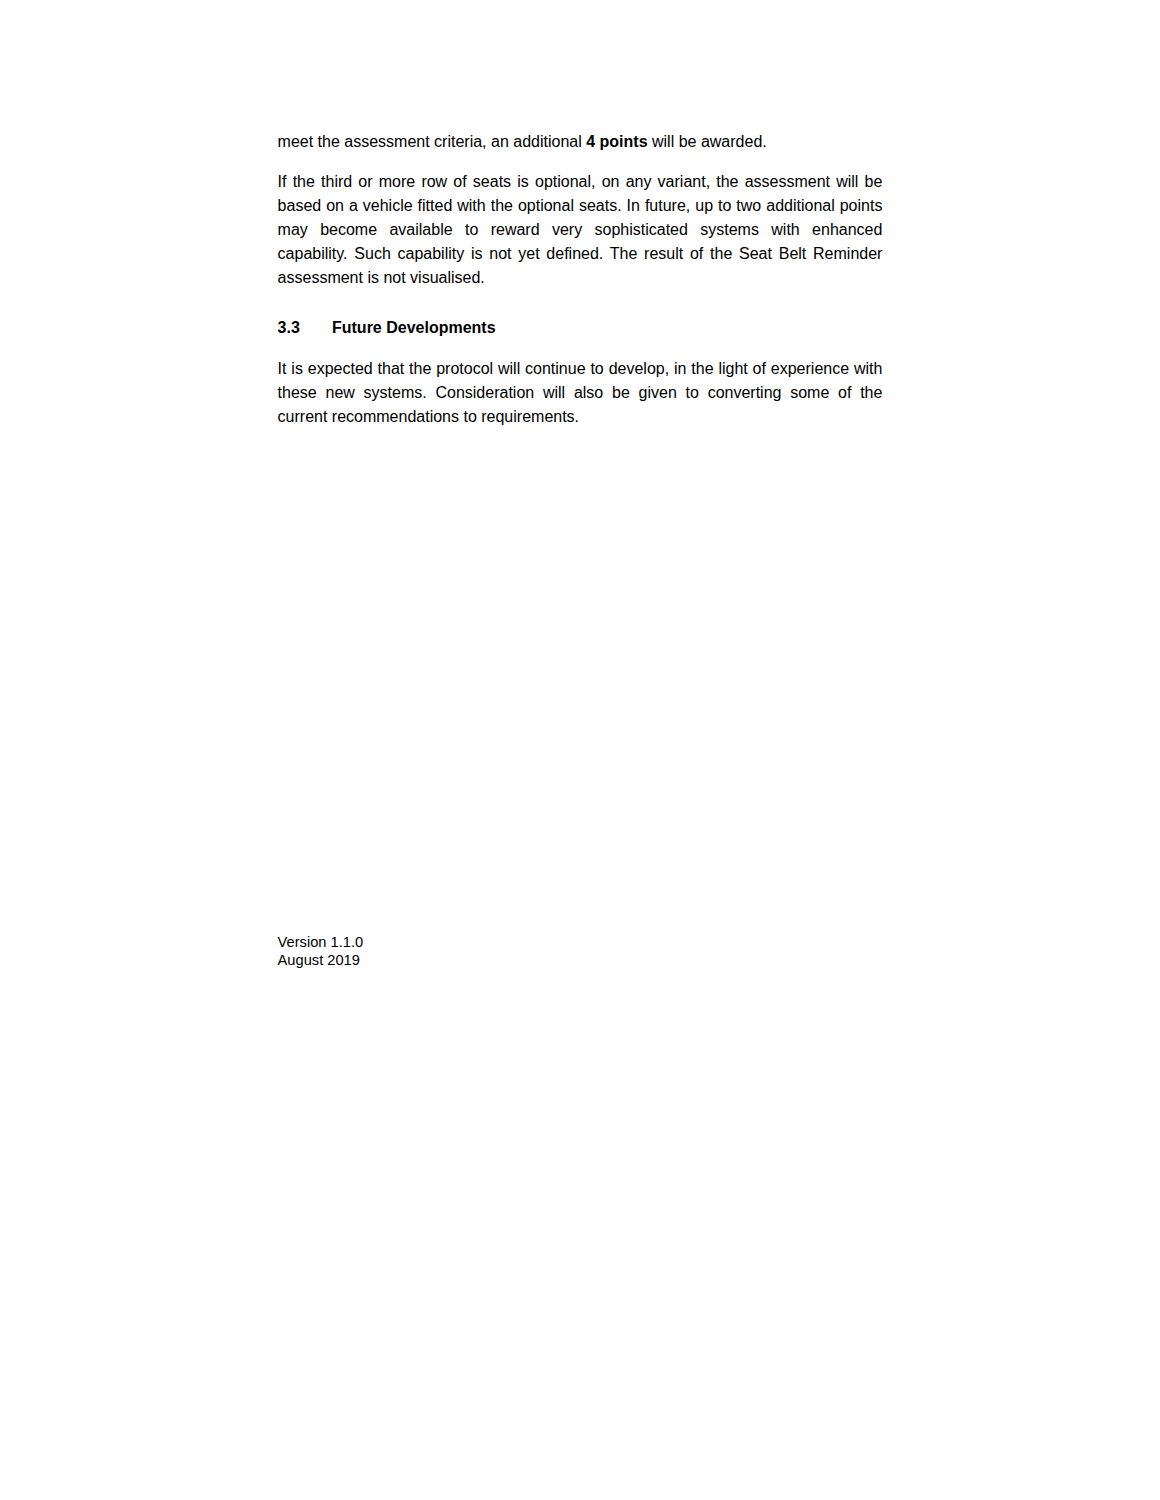meet the assessment criteria, an additional 4 points will be awarded.
If the third or more row of seats is optional, on any variant, the assessment will be based on a vehicle fitted with the optional seats. In future, up to two additional points may become available to reward very sophisticated systems with enhanced capability. Such capability is not yet defined. The result of the Seat Belt Reminder assessment is not visualised.
3.3 Future Developments
It is expected that the protocol will continue to develop, in the light of experience with these new systems. Consideration will also be given to converting some of the current recommendations to requirements.
Version 1.1.0
August 2019